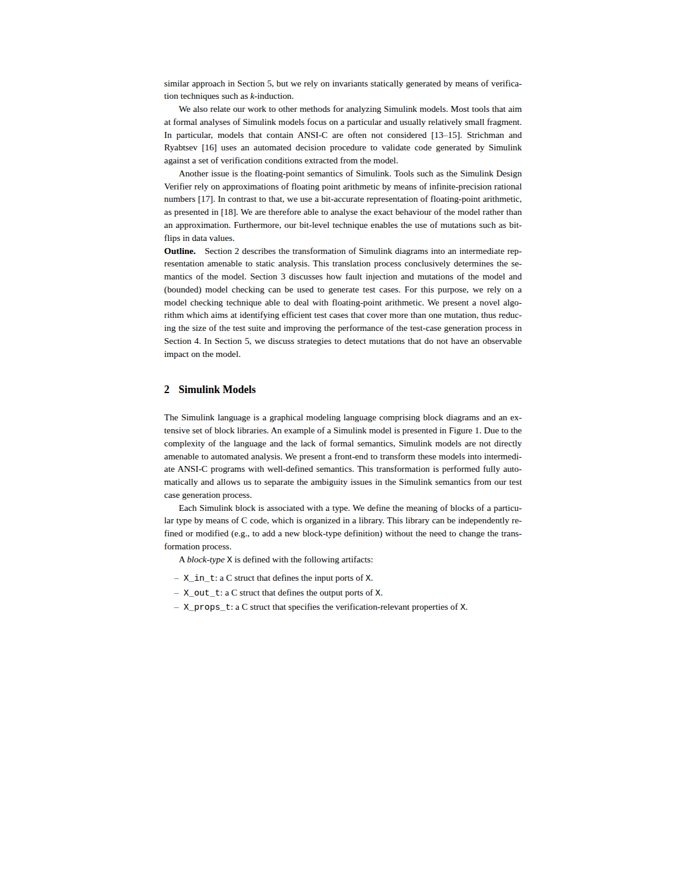similar approach in Section 5, but we rely on invariants statically generated by means of verification techniques such as k-induction.
We also relate our work to other methods for analyzing Simulink models. Most tools that aim at formal analyses of Simulink models focus on a particular and usually relatively small fragment. In particular, models that contain ANSI-C are often not considered [13–15]. Strichman and Ryabtsev [16] uses an automated decision procedure to validate code generated by Simulink against a set of verification conditions extracted from the model.
Another issue is the floating-point semantics of Simulink. Tools such as the Simulink Design Verifier rely on approximations of floating point arithmetic by means of infinite-precision rational numbers [17]. In contrast to that, we use a bit-accurate representation of floating-point arithmetic, as presented in [18]. We are therefore able to analyse the exact behaviour of the model rather than an approximation. Furthermore, our bit-level technique enables the use of mutations such as bit-flips in data values.
Outline. Section 2 describes the transformation of Simulink diagrams into an intermediate representation amenable to static analysis. This translation process conclusively determines the semantics of the model. Section 3 discusses how fault injection and mutations of the model and (bounded) model checking can be used to generate test cases. For this purpose, we rely on a model checking technique able to deal with floating-point arithmetic. We present a novel algorithm which aims at identifying efficient test cases that cover more than one mutation, thus reducing the size of the test suite and improving the performance of the test-case generation process in Section 4. In Section 5, we discuss strategies to detect mutations that do not have an observable impact on the model.
2 Simulink Models
The Simulink language is a graphical modeling language comprising block diagrams and an extensive set of block libraries. An example of a Simulink model is presented in Figure 1. Due to the complexity of the language and the lack of formal semantics, Simulink models are not directly amenable to automated analysis. We present a front-end to transform these models into intermediate ANSI-C programs with well-defined semantics. This transformation is performed fully automatically and allows us to separate the ambiguity issues in the Simulink semantics from our test case generation process.
Each Simulink block is associated with a type. We define the meaning of blocks of a particular type by means of C code, which is organized in a library. This library can be independently refined or modified (e.g., to add a new block-type definition) without the need to change the transformation process.
A block-type X is defined with the following artifacts:
X_in_t: a C struct that defines the input ports of X.
X_out_t: a C struct that defines the output ports of X.
X_props_t: a C struct that specifies the verification-relevant properties of X.